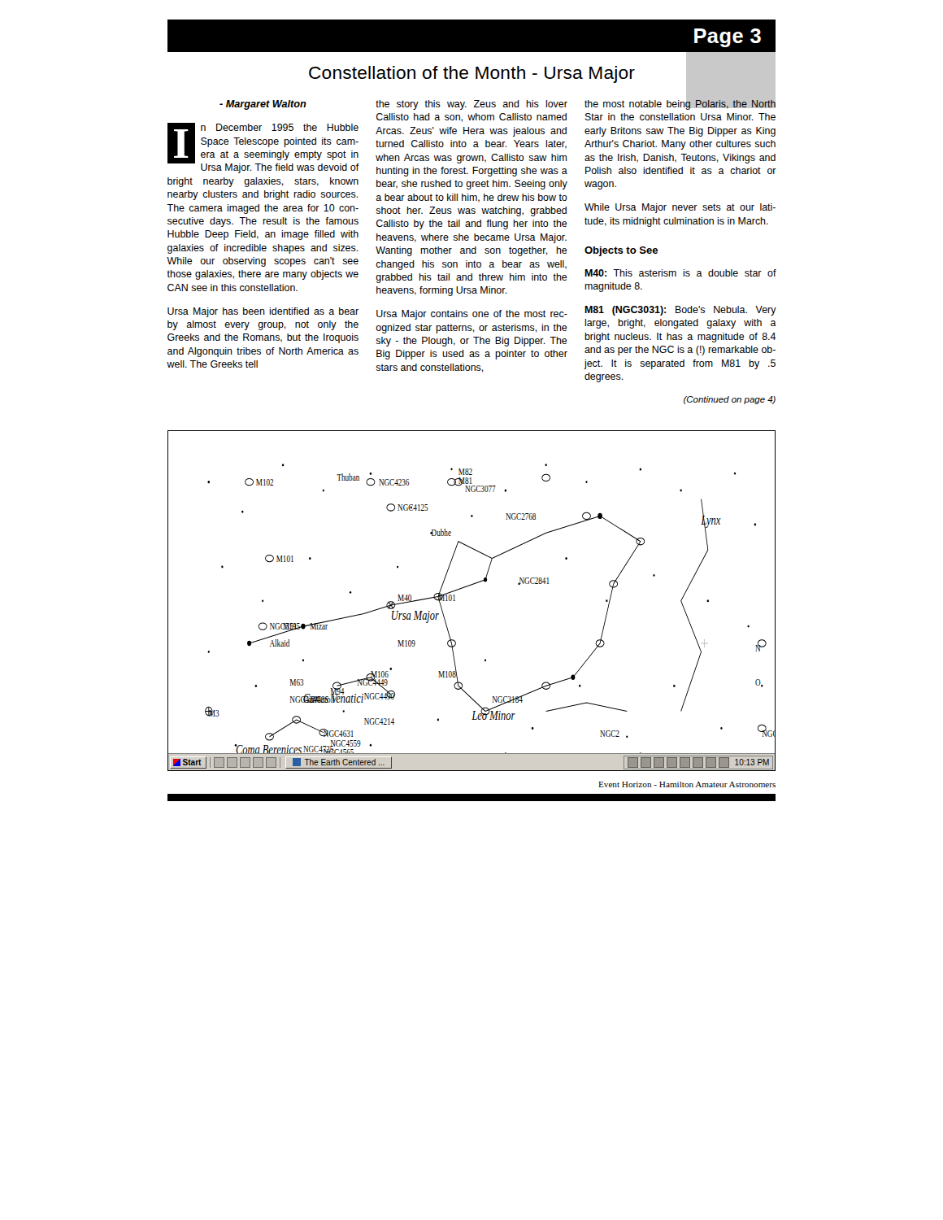Page 3
Constellation of the Month - Ursa Major
- Margaret Walton
In December 1995 the Hubble Space Telescope pointed its camera at a seemingly empty spot in Ursa Major. The field was devoid of bright nearby galaxies, stars, known nearby clusters and bright radio sources. The camera imaged the area for 10 consecutive days. The result is the famous Hubble Deep Field, an image filled with galaxies of incredible shapes and sizes. While our observing scopes can't see those galaxies, there are many objects we CAN see in this constellation.
Ursa Major has been identified as a bear by almost every group, not only the Greeks and the Romans, but the Iroquois and Algonquin tribes of North America as well. The Greeks tell
the story this way. Zeus and his lover Callisto had a son, whom Callisto named Arcas. Zeus' wife Hera was jealous and turned Callisto into a bear. Years later, when Arcas was grown, Callisto saw him hunting in the forest. Forgetting she was a bear, she rushed to greet him. Seeing only a bear about to kill him, he drew his bow to shoot her. Zeus was watching, grabbed Callisto by the tail and flung her into the heavens, where she became Ursa Major. Wanting mother and son together, he changed his son into a bear as well, grabbed his tail and threw him into the heavens, forming Ursa Minor.
Ursa Major contains one of the most recognized star patterns, or asterisms, in the sky - the Plough, or The Big Dipper. The Big Dipper is used as a pointer to other stars and constellations,
the most notable being Polaris, the North Star in the constellation Ursa Minor. The early Britons saw The Big Dipper as King Arthur's Chariot. Many other cultures such as the Irish, Danish, Teutons, Vikings and Polish also identified it as a chariot or wagon.
While Ursa Major never sets at our latitude, its midnight culmination is in March.
Objects to See
M40: This asterism is a double star of magnitude 8.
M81 (NGC3031): Bode's Nebula. Very large, bright, elongated galaxy with a bright nucleus. It has a magnitude of 8.4 and as per the NGC is a (!) remarkable object. It is separated from M81 by .5 degrees.
(Continued on page 4)
M102 Thuban NGC4236 M82 M81 NGC3077 NGC4125 NGC2768 M101 Dubhe Mizar M40 Alkaid M101 NGC2841 M108 M109 NGC5195 M51 M106 M63 M94 NGC4449 NGC4490 NGC4244 Cor Caroli M3 NGC4214 NGC4631 NGC4559 NGC4725 NGC4565 NGC4494 NGC3184 NGC2 N O NGC2 Ursa Major Lynx Leo Minor Canes Venatici Coma Berenices
Start
The Earth Centered ...
10:13 PM
Event Horizon - Hamilton Amateur Astronomers